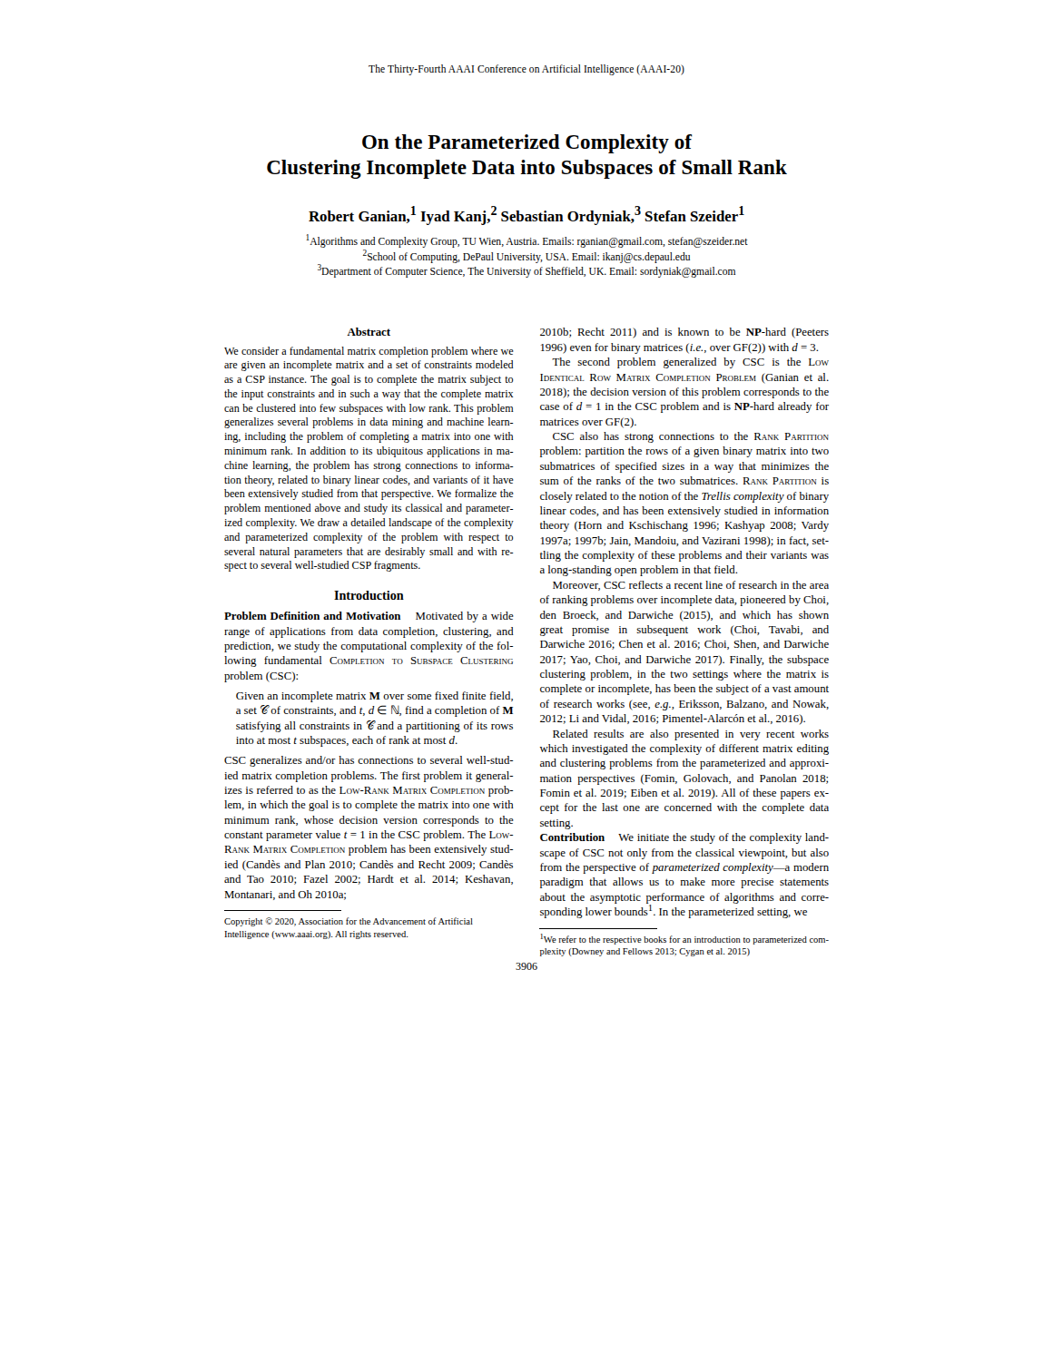The Thirty-Fourth AAAI Conference on Artificial Intelligence (AAAI-20)
On the Parameterized Complexity of
Clustering Incomplete Data into Subspaces of Small Rank
Robert Ganian,1 Iyad Kanj,2 Sebastian Ordyniak,3 Stefan Szeider1
1Algorithms and Complexity Group, TU Wien, Austria. Emails: rganian@gmail.com, stefan@szeider.net
2School of Computing, DePaul University, USA. Email: ikanj@cs.depaul.edu
3Department of Computer Science, The University of Sheffield, UK. Email: sordyniak@gmail.com
Abstract
We consider a fundamental matrix completion problem where we are given an incomplete matrix and a set of constraints modeled as a CSP instance. The goal is to complete the matrix subject to the input constraints and in such a way that the complete matrix can be clustered into few subspaces with low rank. This problem generalizes several problems in data mining and machine learning, including the problem of completing a matrix into one with minimum rank. In addition to its ubiquitous applications in machine learning, the problem has strong connections to information theory, related to binary linear codes, and variants of it have been extensively studied from that perspective. We formalize the problem mentioned above and study its classical and parameterized complexity. We draw a detailed landscape of the complexity and parameterized complexity of the problem with respect to several natural parameters that are desirably small and with respect to several well-studied CSP fragments.
Introduction
Problem Definition and Motivation Motivated by a wide range of applications from data completion, clustering, and prediction, we study the computational complexity of the following fundamental Completion to Subspace Clustering problem (CSC):
Given an incomplete matrix M over some fixed finite field, a set 𝒞 of constraints, and t, d ∈ ℕ, find a completion of M satisfying all constraints in 𝒞 and a partitioning of its rows into at most t subspaces, each of rank at most d.
CSC generalizes and/or has connections to several well-studied matrix completion problems. The first problem it generalizes is referred to as the Low-Rank Matrix Completion problem, in which the goal is to complete the matrix into one with minimum rank, whose decision version corresponds to the constant parameter value t = 1 in the CSC problem. The Low-Rank Matrix Completion problem has been extensively studied (Candès and Plan 2010; Candès and Recht 2009; Candès and Tao 2010; Fazel 2002; Hardt et al. 2014; Keshavan, Montanari, and Oh 2010a;
Copyright © 2020, Association for the Advancement of Artificial Intelligence (www.aaai.org). All rights reserved.
2010b; Recht 2011) and is known to be NP-hard (Peeters 1996) even for binary matrices (i.e., over GF(2)) with d = 3.
The second problem generalized by CSC is the Low Identical Row Matrix Completion Problem (Ganian et al. 2018); the decision version of this problem corresponds to the case of d = 1 in the CSC problem and is NP-hard already for matrices over GF(2).
CSC also has strong connections to the Rank Partition problem: partition the rows of a given binary matrix into two submatrices of specified sizes in a way that minimizes the sum of the ranks of the two submatrices. Rank Partition is closely related to the notion of the Trellis complexity of binary linear codes, and has been extensively studied in information theory (Horn and Kschischang 1996; Kashyap 2008; Vardy 1997a; 1997b; Jain, Mandoiu, and Vazirani 1998); in fact, settling the complexity of these problems and their variants was a long-standing open problem in that field.
Moreover, CSC reflects a recent line of research in the area of ranking problems over incomplete data, pioneered by Choi, den Broeck, and Darwiche (2015), and which has shown great promise in subsequent work (Choi, Tavabi, and Darwiche 2016; Chen et al. 2016; Choi, Shen, and Darwiche 2017; Yao, Choi, and Darwiche 2017). Finally, the subspace clustering problem, in the two settings where the matrix is complete or incomplete, has been the subject of a vast amount of research works (see, e.g., Eriksson, Balzano, and Nowak, 2012; Li and Vidal, 2016; Pimentel-Alarcón et al., 2016).
Related results are also presented in very recent works which investigated the complexity of different matrix editing and clustering problems from the parameterized and approximation perspectives (Fomin, Golovach, and Panolan 2018; Fomin et al. 2019; Eiben et al. 2019). All of these papers except for the last one are concerned with the complete data setting.
Contribution We initiate the study of the complexity landscape of CSC not only from the classical viewpoint, but also from the perspective of parameterized complexity—a modern paradigm that allows us to make more precise statements about the asymptotic performance of algorithms and corresponding lower bounds1. In the parameterized setting, we
1We refer to the respective books for an introduction to parameterized complexity (Downey and Fellows 2013; Cygan et al. 2015)
3906